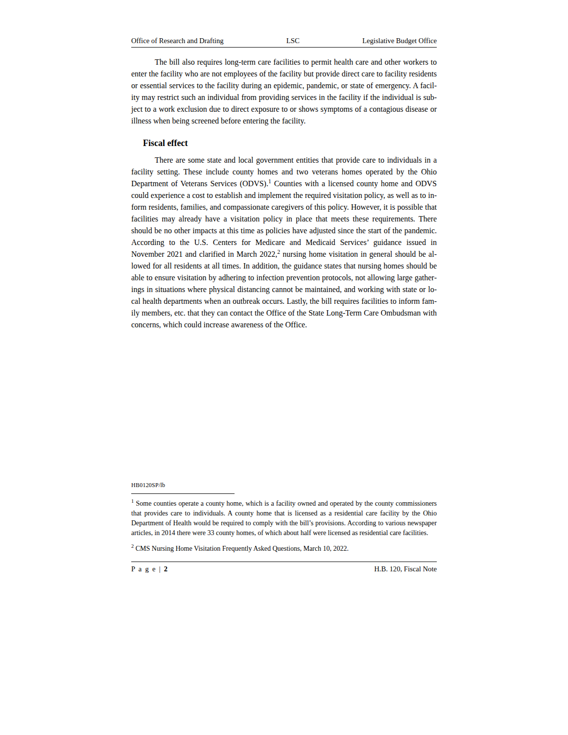Office of Research and Drafting
LSC
Legislative Budget Office
The bill also requires long-term care facilities to permit health care and other workers to enter the facility who are not employees of the facility but provide direct care to facility residents or essential services to the facility during an epidemic, pandemic, or state of emergency. A facility may restrict such an individual from providing services in the facility if the individual is subject to a work exclusion due to direct exposure to or shows symptoms of a contagious disease or illness when being screened before entering the facility.
Fiscal effect
There are some state and local government entities that provide care to individuals in a facility setting. These include county homes and two veterans homes operated by the Ohio Department of Veterans Services (ODVS).1 Counties with a licensed county home and ODVS could experience a cost to establish and implement the required visitation policy, as well as to inform residents, families, and compassionate caregivers of this policy. However, it is possible that facilities may already have a visitation policy in place that meets these requirements. There should be no other impacts at this time as policies have adjusted since the start of the pandemic. According to the U.S. Centers for Medicare and Medicaid Services’ guidance issued in November 2021 and clarified in March 2022,2 nursing home visitation in general should be allowed for all residents at all times. In addition, the guidance states that nursing homes should be able to ensure visitation by adhering to infection prevention protocols, not allowing large gatherings in situations where physical distancing cannot be maintained, and working with state or local health departments when an outbreak occurs. Lastly, the bill requires facilities to inform family members, etc. that they can contact the Office of the State Long-Term Care Ombudsman with concerns, which could increase awareness of the Office.
HB0120SP/lb
1 Some counties operate a county home, which is a facility owned and operated by the county commissioners that provides care to individuals. A county home that is licensed as a residential care facility by the Ohio Department of Health would be required to comply with the bill’s provisions. According to various newspaper articles, in 2014 there were 33 county homes, of which about half were licensed as residential care facilities.
2 CMS Nursing Home Visitation Frequently Asked Questions, March 10, 2022.
P a g e | 2
H.B. 120, Fiscal Note